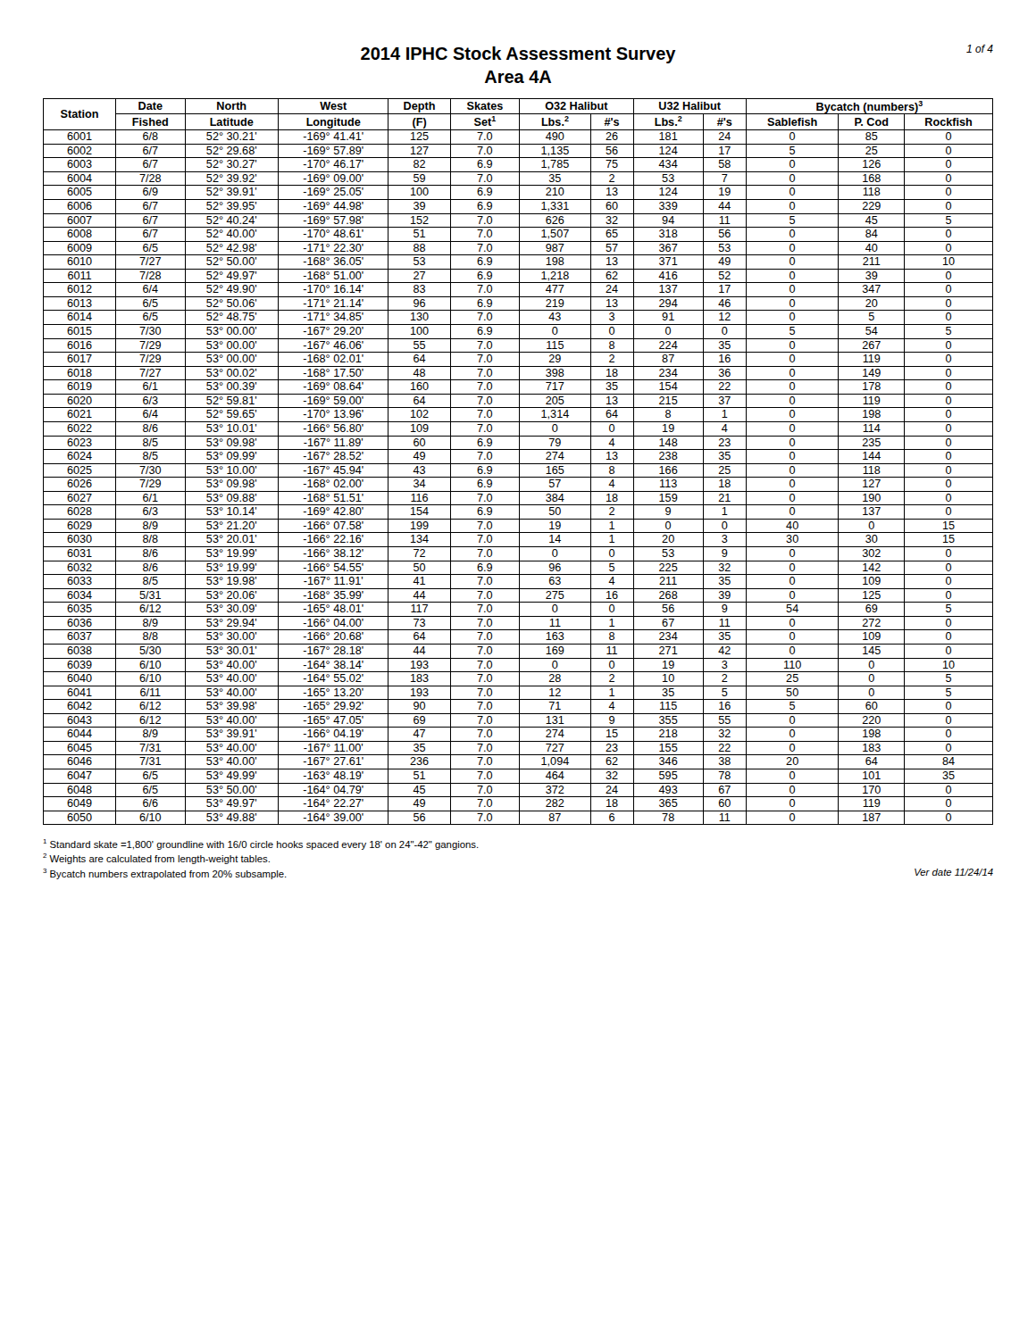1 of 4
2014 IPHC Stock Assessment Survey
Area 4A
| Station | Date | North | West | Depth | Skates | O32 Halibut | U32 Halibut | Bycatch (numbers) 3 |
| --- | --- | --- | --- | --- | --- | --- | --- | --- |
| Fished | Latitude | Longitude | (F) | Set 1 | Lbs. 2 | #'s | Lbs. 2 | #'s | Sablefish | P. Cod | Rockfish |
| 6001 | 6/8 | 52° 30.21' | -169° 41.41' | 125 | 7.0 | 490 | 26 | 181 | 24 | 0 | 85 | 0 |
| 6002 | 6/7 | 52° 29.68' | -169° 57.89' | 127 | 7.0 | 1,135 | 56 | 124 | 17 | 5 | 25 | 0 |
| 6003 | 6/7 | 52° 30.27' | -170° 46.17' | 82 | 6.9 | 1,785 | 75 | 434 | 58 | 0 | 126 | 0 |
| 6004 | 7/28 | 52° 39.92' | -169° 09.00' | 59 | 7.0 | 35 | 2 | 53 | 7 | 0 | 168 | 0 |
| 6005 | 6/9 | 52° 39.91' | -169° 25.05' | 100 | 6.9 | 210 | 13 | 124 | 19 | 0 | 118 | 0 |
| 6006 | 6/7 | 52° 39.95' | -169° 44.98' | 39 | 6.9 | 1,331 | 60 | 339 | 44 | 0 | 229 | 0 |
| 6007 | 6/7 | 52° 40.24' | -169° 57.98' | 152 | 7.0 | 626 | 32 | 94 | 11 | 5 | 45 | 5 |
| 6008 | 6/7 | 52° 40.00' | -170° 48.61' | 51 | 7.0 | 1,507 | 65 | 318 | 56 | 0 | 84 | 0 |
| 6009 | 6/5 | 52° 42.98' | -171° 22.30' | 88 | 7.0 | 987 | 57 | 367 | 53 | 0 | 40 | 0 |
| 6010 | 7/27 | 52° 50.00' | -168° 36.05' | 53 | 6.9 | 198 | 13 | 371 | 49 | 0 | 211 | 10 |
| 6011 | 7/28 | 52° 49.97' | -168° 51.00' | 27 | 6.9 | 1,218 | 62 | 416 | 52 | 0 | 39 | 0 |
| 6012 | 6/4 | 52° 49.90' | -170° 16.14' | 83 | 7.0 | 477 | 24 | 137 | 17 | 0 | 347 | 0 |
| 6013 | 6/5 | 52° 50.06' | -171° 21.14' | 96 | 6.9 | 219 | 13 | 294 | 46 | 0 | 20 | 0 |
| 6014 | 6/5 | 52° 48.75' | -171° 34.85' | 130 | 7.0 | 43 | 3 | 91 | 12 | 0 | 5 | 0 |
| 6015 | 7/30 | 53° 00.00' | -167° 29.20' | 100 | 6.9 | 0 | 0 | 0 | 0 | 5 | 54 | 5 |
| 6016 | 7/29 | 53° 00.00' | -167° 46.06' | 55 | 7.0 | 115 | 8 | 224 | 35 | 0 | 267 | 0 |
| 6017 | 7/29 | 53° 00.00' | -168° 02.01' | 64 | 7.0 | 29 | 2 | 87 | 16 | 0 | 119 | 0 |
| 6018 | 7/27 | 53° 00.02' | -168° 17.50' | 48 | 7.0 | 398 | 18 | 234 | 36 | 0 | 149 | 0 |
| 6019 | 6/1 | 53° 00.39' | -169° 08.64' | 160 | 7.0 | 717 | 35 | 154 | 22 | 0 | 178 | 0 |
| 6020 | 6/3 | 52° 59.81' | -169° 59.00' | 64 | 7.0 | 205 | 13 | 215 | 37 | 0 | 119 | 0 |
| 6021 | 6/4 | 52° 59.65' | -170° 13.96' | 102 | 7.0 | 1,314 | 64 | 8 | 1 | 0 | 198 | 0 |
| 6022 | 8/6 | 53° 10.01' | -166° 56.80' | 109 | 7.0 | 0 | 0 | 19 | 4 | 0 | 114 | 0 |
| 6023 | 8/5 | 53° 09.98' | -167° 11.89' | 60 | 6.9 | 79 | 4 | 148 | 23 | 0 | 235 | 0 |
| 6024 | 8/5 | 53° 09.99' | -167° 28.52' | 49 | 7.0 | 274 | 13 | 238 | 35 | 0 | 144 | 0 |
| 6025 | 7/30 | 53° 10.00' | -167° 45.94' | 43 | 6.9 | 165 | 8 | 166 | 25 | 0 | 118 | 0 |
| 6026 | 7/29 | 53° 09.98' | -168° 02.00' | 34 | 6.9 | 57 | 4 | 113 | 18 | 0 | 127 | 0 |
| 6027 | 6/1 | 53° 09.88' | -168° 51.51' | 116 | 7.0 | 384 | 18 | 159 | 21 | 0 | 190 | 0 |
| 6028 | 6/3 | 53° 10.14' | -169° 42.80' | 154 | 6.9 | 50 | 2 | 9 | 1 | 0 | 137 | 0 |
| 6029 | 8/9 | 53° 21.20' | -166° 07.58' | 199 | 7.0 | 19 | 1 | 0 | 0 | 40 | 0 | 15 |
| 6030 | 8/8 | 53° 20.01' | -166° 22.16' | 134 | 7.0 | 14 | 1 | 20 | 3 | 30 | 30 | 15 |
| 6031 | 8/6 | 53° 19.99' | -166° 38.12' | 72 | 7.0 | 0 | 0 | 53 | 9 | 0 | 302 | 0 |
| 6032 | 8/6 | 53° 19.99' | -166° 54.55' | 50 | 6.9 | 96 | 5 | 225 | 32 | 0 | 142 | 0 |
| 6033 | 8/5 | 53° 19.98' | -167° 11.91' | 41 | 7.0 | 63 | 4 | 211 | 35 | 0 | 109 | 0 |
| 6034 | 5/31 | 53° 20.06' | -168° 35.99' | 44 | 7.0 | 275 | 16 | 268 | 39 | 0 | 125 | 0 |
| 6035 | 6/12 | 53° 30.09' | -165° 48.01' | 117 | 7.0 | 0 | 0 | 56 | 9 | 54 | 69 | 5 |
| 6036 | 8/9 | 53° 29.94' | -166° 04.00' | 73 | 7.0 | 11 | 1 | 67 | 11 | 0 | 272 | 0 |
| 6037 | 8/8 | 53° 30.00' | -166° 20.68' | 64 | 7.0 | 163 | 8 | 234 | 35 | 0 | 109 | 0 |
| 6038 | 5/30 | 53° 30.01' | -167° 28.18' | 44 | 7.0 | 169 | 11 | 271 | 42 | 0 | 145 | 0 |
| 6039 | 6/10 | 53° 40.00' | -164° 38.14' | 193 | 7.0 | 0 | 0 | 19 | 3 | 110 | 0 | 10 |
| 6040 | 6/10 | 53° 40.00' | -164° 55.02' | 183 | 7.0 | 28 | 2 | 10 | 2 | 25 | 0 | 5 |
| 6041 | 6/11 | 53° 40.00' | -165° 13.20' | 193 | 7.0 | 12 | 1 | 35 | 5 | 50 | 0 | 5 |
| 6042 | 6/12 | 53° 39.98' | -165° 29.92' | 90 | 7.0 | 71 | 4 | 115 | 16 | 5 | 60 | 0 |
| 6043 | 6/12 | 53° 40.00' | -165° 47.05' | 69 | 7.0 | 131 | 9 | 355 | 55 | 0 | 220 | 0 |
| 6044 | 8/9 | 53° 39.91' | -166° 04.19' | 47 | 7.0 | 274 | 15 | 218 | 32 | 0 | 198 | 0 |
| 6045 | 7/31 | 53° 40.00' | -167° 11.00' | 35 | 7.0 | 727 | 23 | 155 | 22 | 0 | 183 | 0 |
| 6046 | 7/31 | 53° 40.00' | -167° 27.61' | 236 | 7.0 | 1,094 | 62 | 346 | 38 | 20 | 64 | 84 |
| 6047 | 6/5 | 53° 49.99' | -163° 48.19' | 51 | 7.0 | 464 | 32 | 595 | 78 | 0 | 101 | 35 |
| 6048 | 6/5 | 53° 50.00' | -164° 04.79' | 45 | 7.0 | 372 | 24 | 493 | 67 | 0 | 170 | 0 |
| 6049 | 6/6 | 53° 49.97' | -164° 22.27' | 49 | 7.0 | 282 | 18 | 365 | 60 | 0 | 119 | 0 |
| 6050 | 6/10 | 53° 49.88' | -164° 39.00' | 56 | 7.0 | 87 | 6 | 78 | 11 | 0 | 187 | 0 |
1 Standard skate =1,800' groundline with 16/0 circle hooks spaced every 18' on 24"-42" gangions.
2 Weights are calculated from length-weight tables.
3 Bycatch numbers extrapolated from 20% subsample. Ver date 11/24/14